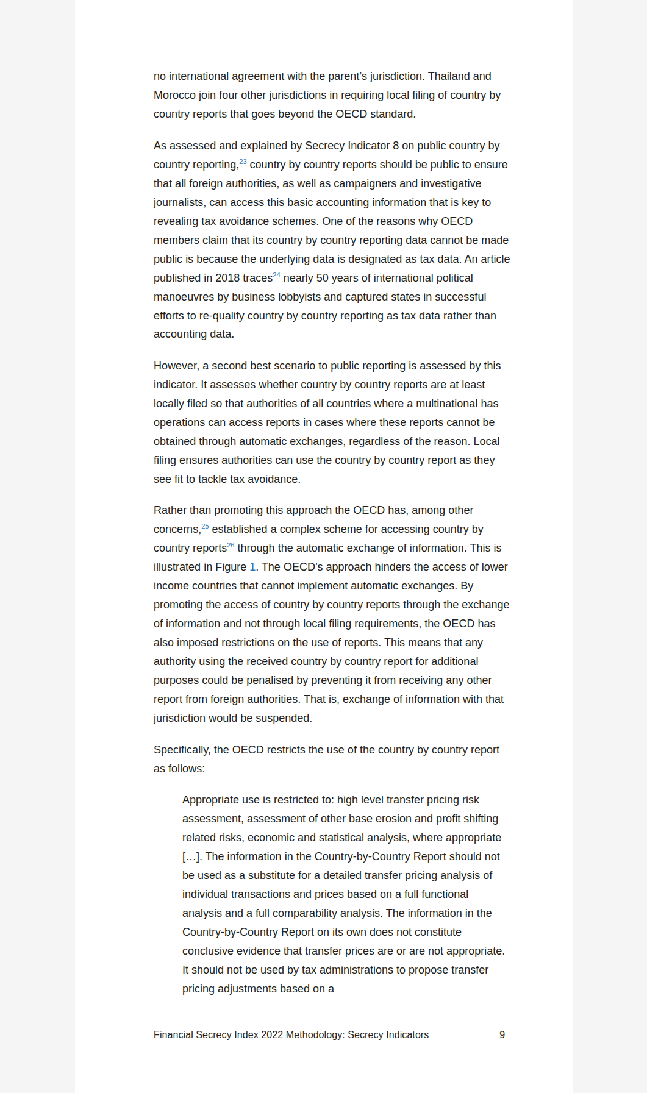no international agreement with the parent’s jurisdiction. Thailand and Morocco join four other jurisdictions in requiring local filing of country by country reports that goes beyond the OECD standard.
As assessed and explained by Secrecy Indicator 8 on public country by country reporting,23 country by country reports should be public to ensure that all foreign authorities, as well as campaigners and investigative journalists, can access this basic accounting information that is key to revealing tax avoidance schemes. One of the reasons why OECD members claim that its country by country reporting data cannot be made public is because the underlying data is designated as tax data. An article published in 2018 traces24 nearly 50 years of international political manoeuvres by business lobbyists and captured states in successful efforts to re-qualify country by country reporting as tax data rather than accounting data.
However, a second best scenario to public reporting is assessed by this indicator. It assesses whether country by country reports are at least locally filed so that authorities of all countries where a multinational has operations can access reports in cases where these reports cannot be obtained through automatic exchanges, regardless of the reason. Local filing ensures authorities can use the country by country report as they see fit to tackle tax avoidance.
Rather than promoting this approach the OECD has, among other concerns,25 established a complex scheme for accessing country by country reports26 through the automatic exchange of information. This is illustrated in Figure 1. The OECD’s approach hinders the access of lower income countries that cannot implement automatic exchanges. By promoting the access of country by country reports through the exchange of information and not through local filing requirements, the OECD has also imposed restrictions on the use of reports. This means that any authority using the received country by country report for additional purposes could be penalised by preventing it from receiving any other report from foreign authorities. That is, exchange of information with that jurisdiction would be suspended.
Specifically, the OECD restricts the use of the country by country report as follows:
Appropriate use is restricted to: high level transfer pricing risk assessment, assessment of other base erosion and profit shifting related risks, economic and statistical analysis, where appropriate […]. The information in the Country-by-Country Report should not be used as a substitute for a detailed transfer pricing analysis of individual transactions and prices based on a full functional analysis and a full comparability analysis. The information in the Country-by-Country Report on its own does not constitute conclusive evidence that transfer prices are or are not appropriate. It should not be used by tax administrations to propose transfer pricing adjustments based on a
Financial Secrecy Index 2022 Methodology: Secrecy Indicators 9